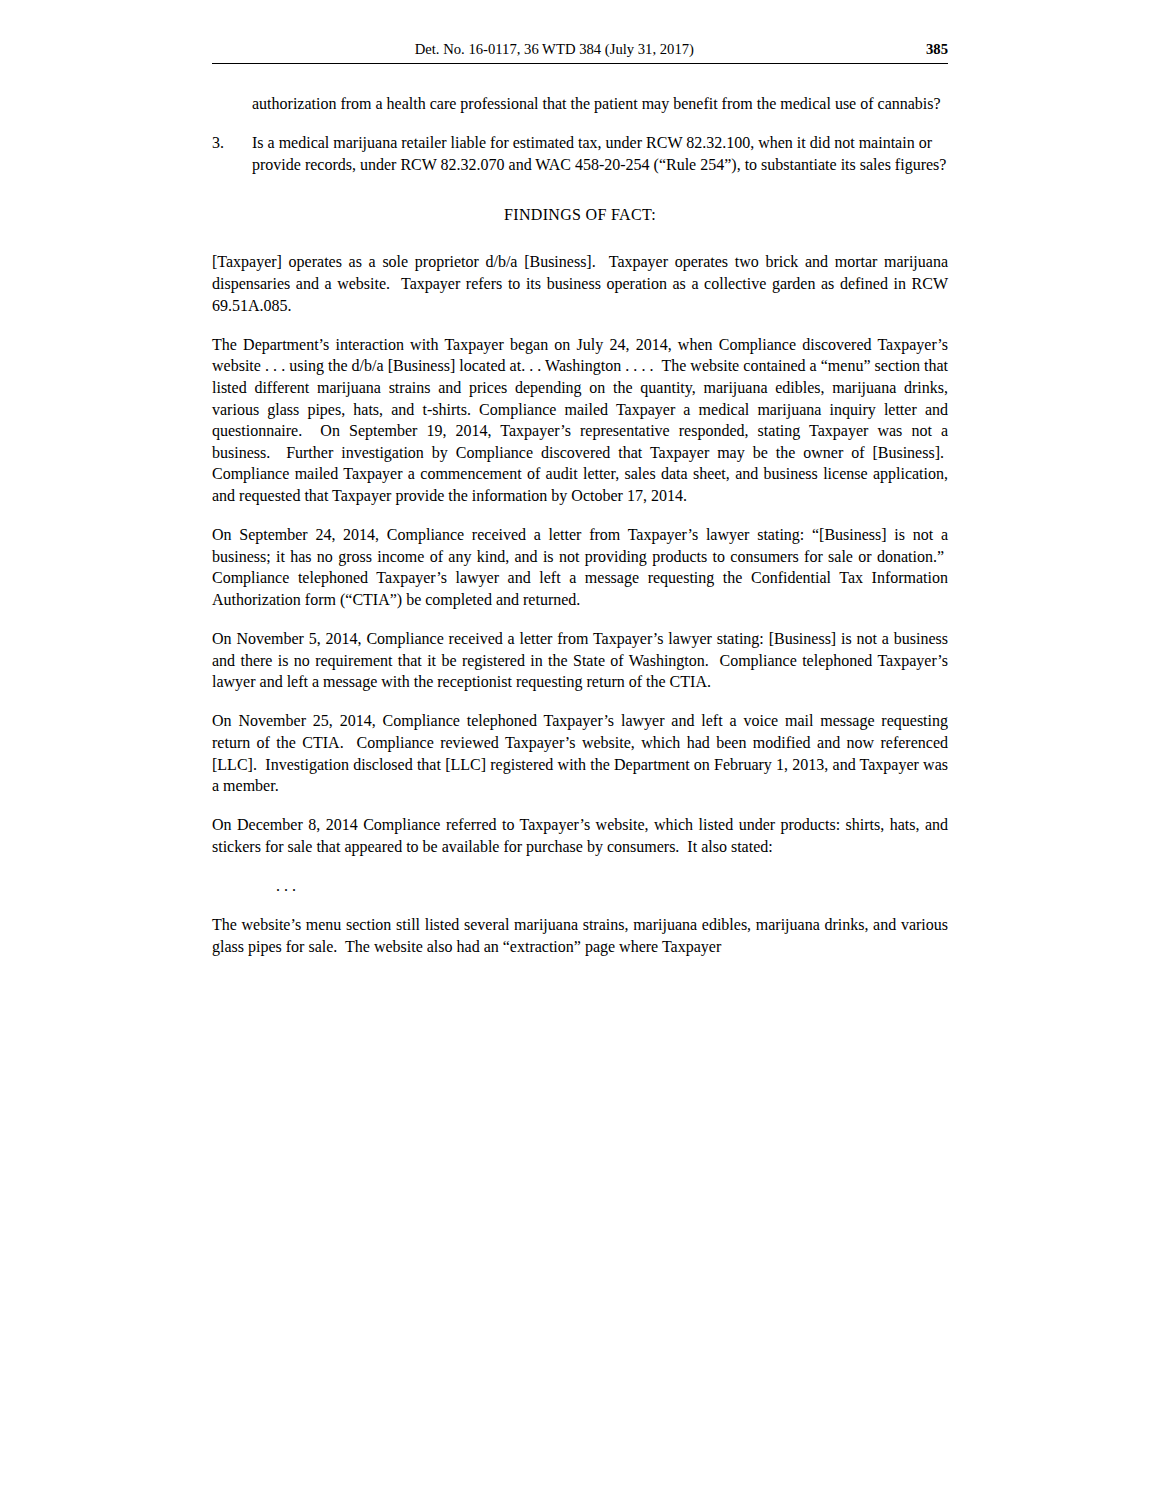Det. No. 16-0117, 36 WTD 384 (July 31, 2017)
385
authorization from a health care professional that the patient may benefit from the medical use of cannabis?
3. Is a medical marijuana retailer liable for estimated tax, under RCW 82.32.100, when it did not maintain or provide records, under RCW 82.32.070 and WAC 458-20-254 (“Rule 254”), to substantiate its sales figures?
FINDINGS OF FACT:
[Taxpayer] operates as a sole proprietor d/b/a [Business]. Taxpayer operates two brick and mortar marijuana dispensaries and a website. Taxpayer refers to its business operation as a collective garden as defined in RCW 69.51A.085.
The Department’s interaction with Taxpayer began on July 24, 2014, when Compliance discovered Taxpayer’s website . . . using the d/b/a [Business] located at. . . Washington . . . . The website contained a “menu” section that listed different marijuana strains and prices depending on the quantity, marijuana edibles, marijuana drinks, various glass pipes, hats, and t-shirts. Compliance mailed Taxpayer a medical marijuana inquiry letter and questionnaire. On September 19, 2014, Taxpayer’s representative responded, stating Taxpayer was not a business. Further investigation by Compliance discovered that Taxpayer may be the owner of [Business]. Compliance mailed Taxpayer a commencement of audit letter, sales data sheet, and business license application, and requested that Taxpayer provide the information by October 17, 2014.
On September 24, 2014, Compliance received a letter from Taxpayer’s lawyer stating: “[Business] is not a business; it has no gross income of any kind, and is not providing products to consumers for sale or donation.” Compliance telephoned Taxpayer’s lawyer and left a message requesting the Confidential Tax Information Authorization form (“CTIA”) be completed and returned.
On November 5, 2014, Compliance received a letter from Taxpayer’s lawyer stating: [Business] is not a business and there is no requirement that it be registered in the State of Washington. Compliance telephoned Taxpayer’s lawyer and left a message with the receptionist requesting return of the CTIA.
On November 25, 2014, Compliance telephoned Taxpayer’s lawyer and left a voice mail message requesting return of the CTIA. Compliance reviewed Taxpayer’s website, which had been modified and now referenced [LLC]. Investigation disclosed that [LLC] registered with the Department on February 1, 2013, and Taxpayer was a member.
On December 8, 2014 Compliance referred to Taxpayer’s website, which listed under products: shirts, hats, and stickers for sale that appeared to be available for purchase by consumers. It also stated:
. . .
The website’s menu section still listed several marijuana strains, marijuana edibles, marijuana drinks, and various glass pipes for sale. The website also had an “extraction” page where Taxpayer